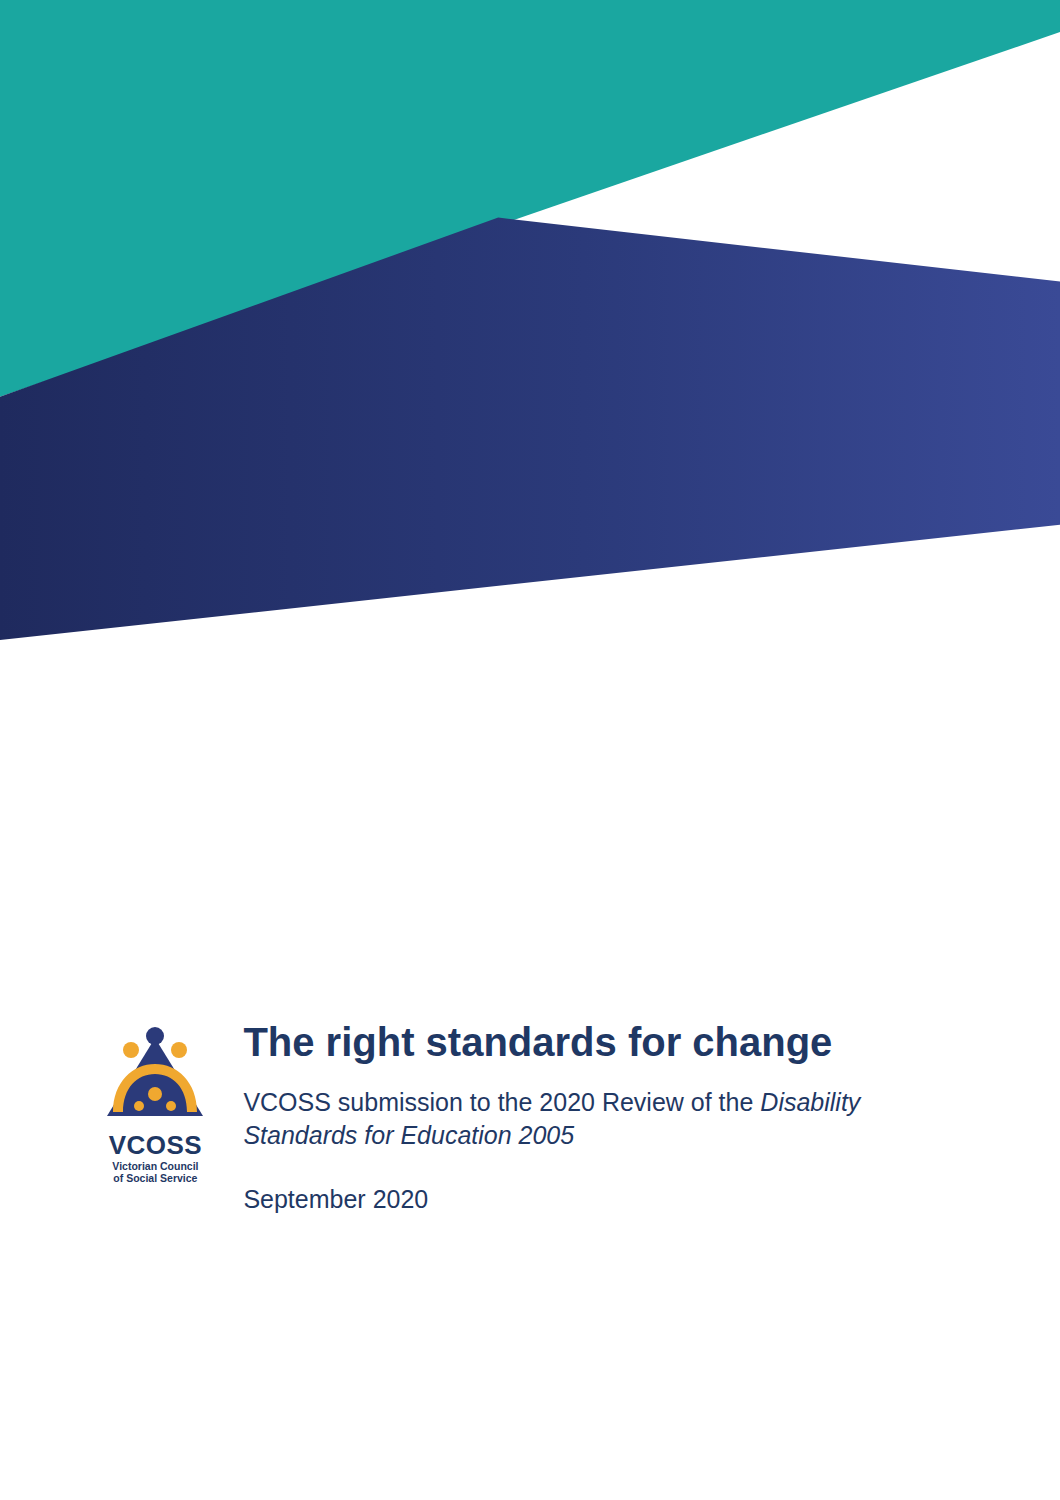VCOSS
Victorian Council
of Social Service
The right standards for change
VCOSS submission to the 2020 Review of the Disability Standards for Education 2005
September 2020